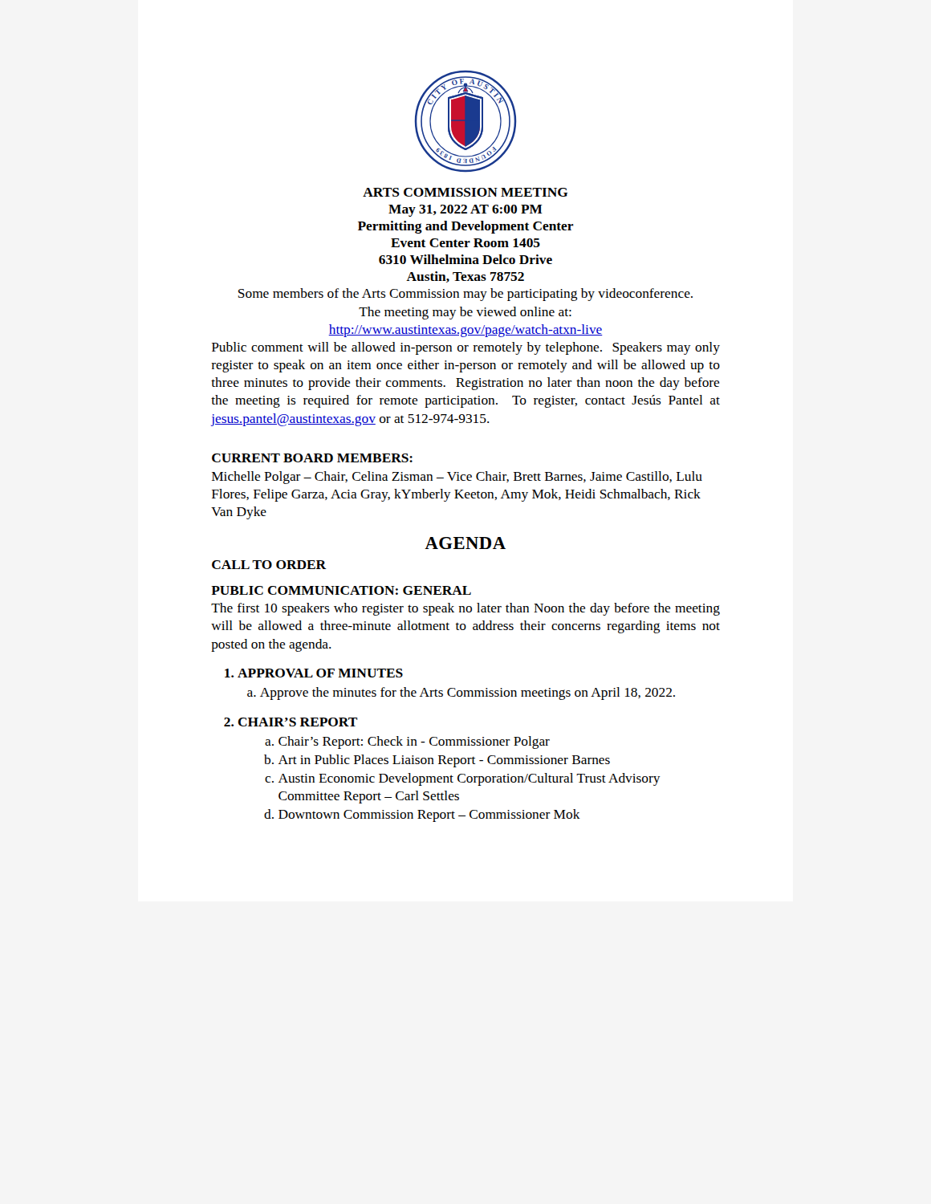CITY OF AUSTIN FOUNDED 1839
ARTS COMMISSION MEETING May 31, 2022 AT 6:00 PM Permitting and Development Center Event Center Room 1405 6310 Wilhelmina Delco Drive Austin, Texas 78752
Some members of the Arts Commission may be participating by videoconference.
The meeting may be viewed online at:
http://www.austintexas.gov/page/watch-atxn-live
Public comment will be allowed in-person or remotely by telephone. Speakers may only register to speak on an item once either in-person or remotely and will be allowed up to three minutes to provide their comments. Registration no later than noon the day before the meeting is required for remote participation. To register, contact Jesús Pantel at jesus.pantel@austintexas.gov or at 512-974-9315.
Current Board Members:
Michelle Polgar – Chair, Celina Zisman – Vice Chair, Brett Barnes, Jaime Castillo, Lulu Flores, Felipe Garza, Acia Gray, kYmberly Keeton, Amy Mok, Heidi Schmalbach, Rick Van Dyke
AGENDA
Call to Order
Public Communication: General
The first 10 speakers who register to speak no later than Noon the day before the meeting will be allowed a three-minute allotment to address their concerns regarding items not posted on the agenda.
APPROVAL OF MINUTES
Approve the minutes for the Arts Commission meetings on April 18, 2022.
CHAIR’S REPORT
Chair’s Report: Check in - Commissioner Polgar
Art in Public Places Liaison Report - Commissioner Barnes
Austin Economic Development Corporation/Cultural Trust Advisory Committee Report – Carl Settles
Downtown Commission Report – Commissioner Mok